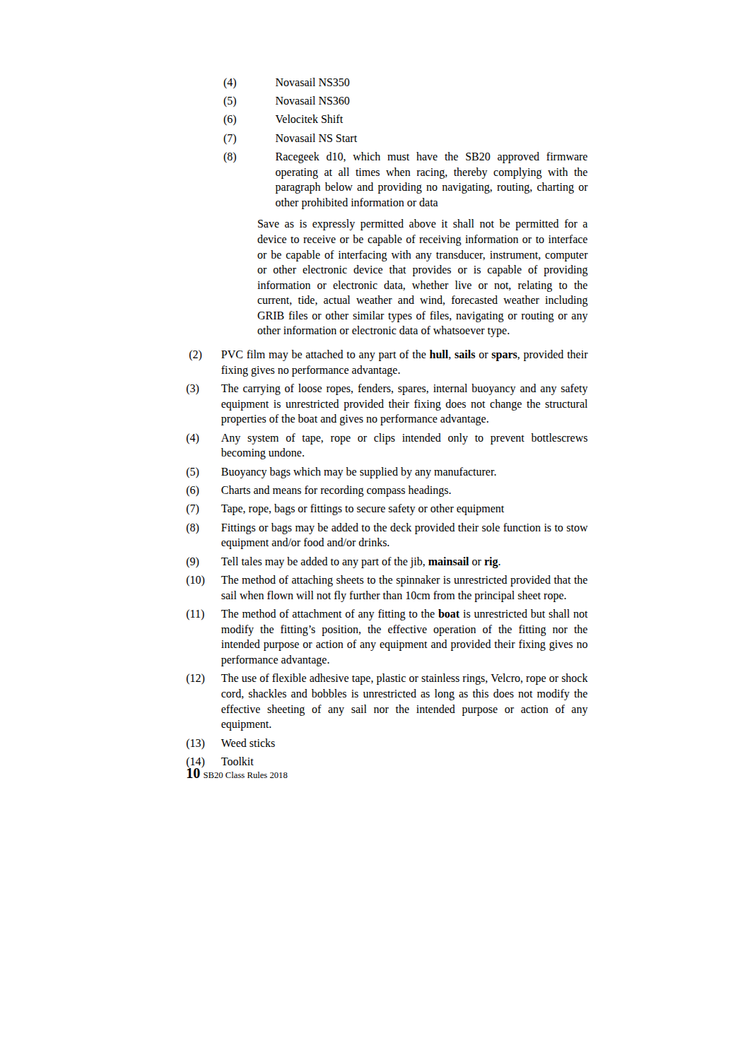(4)
Novasail NS350
(5)
Novasail NS360
(6)
Velocitek Shift
(7)
Novasail NS Start
(8)
Racegeek d10, which must have the SB20 approved firmware operating at all times when racing, thereby complying with the paragraph below and providing no navigating, routing, charting or other prohibited information or data
Save as is expressly permitted above it shall not be permitted for a device to receive or be capable of receiving information or to interface or be capable of interfacing with any transducer, instrument, computer or other electronic device that provides or is capable of providing information or electronic data, whether live or not, relating to the current, tide, actual weather and wind, forecasted weather including GRIB files or other similar types of files, navigating or routing or any other information or electronic data of whatsoever type.
(2)
PVC film may be attached to any part of the hull, sails or spars, provided their fixing gives no performance advantage.
(3)
The carrying of loose ropes, fenders, spares, internal buoyancy and any safety equipment is unrestricted provided their fixing does not change the structural properties of the boat and gives no performance advantage.
(4)
Any system of tape, rope or clips intended only to prevent bottlescrews becoming undone.
(5)
Buoyancy bags which may be supplied by any manufacturer.
(6)
Charts and means for recording compass headings.
(7)
Tape, rope, bags or fittings to secure safety or other equipment
(8)
Fittings or bags may be added to the deck provided their sole function is to stow equipment and/or food and/or drinks.
(9)
Tell tales may be added to any part of the jib, mainsail or rig.
(10)
The method of attaching sheets to the spinnaker is unrestricted provided that the sail when flown will not fly further than 10cm from the principal sheet rope.
(11)
The method of attachment of any fitting to the boat is unrestricted but shall not modify the fitting’s position, the effective operation of the fitting nor the intended purpose or action of any equipment and provided their fixing gives no performance advantage.
(12)
The use of flexible adhesive tape, plastic or stainless rings, Velcro, rope or shock cord, shackles and bobbles is unrestricted as long as this does not modify the effective sheeting of any sail nor the intended purpose or action of any equipment.
(13)
Weed sticks
(14)
Toolkit
10 SB20 Class Rules 2018